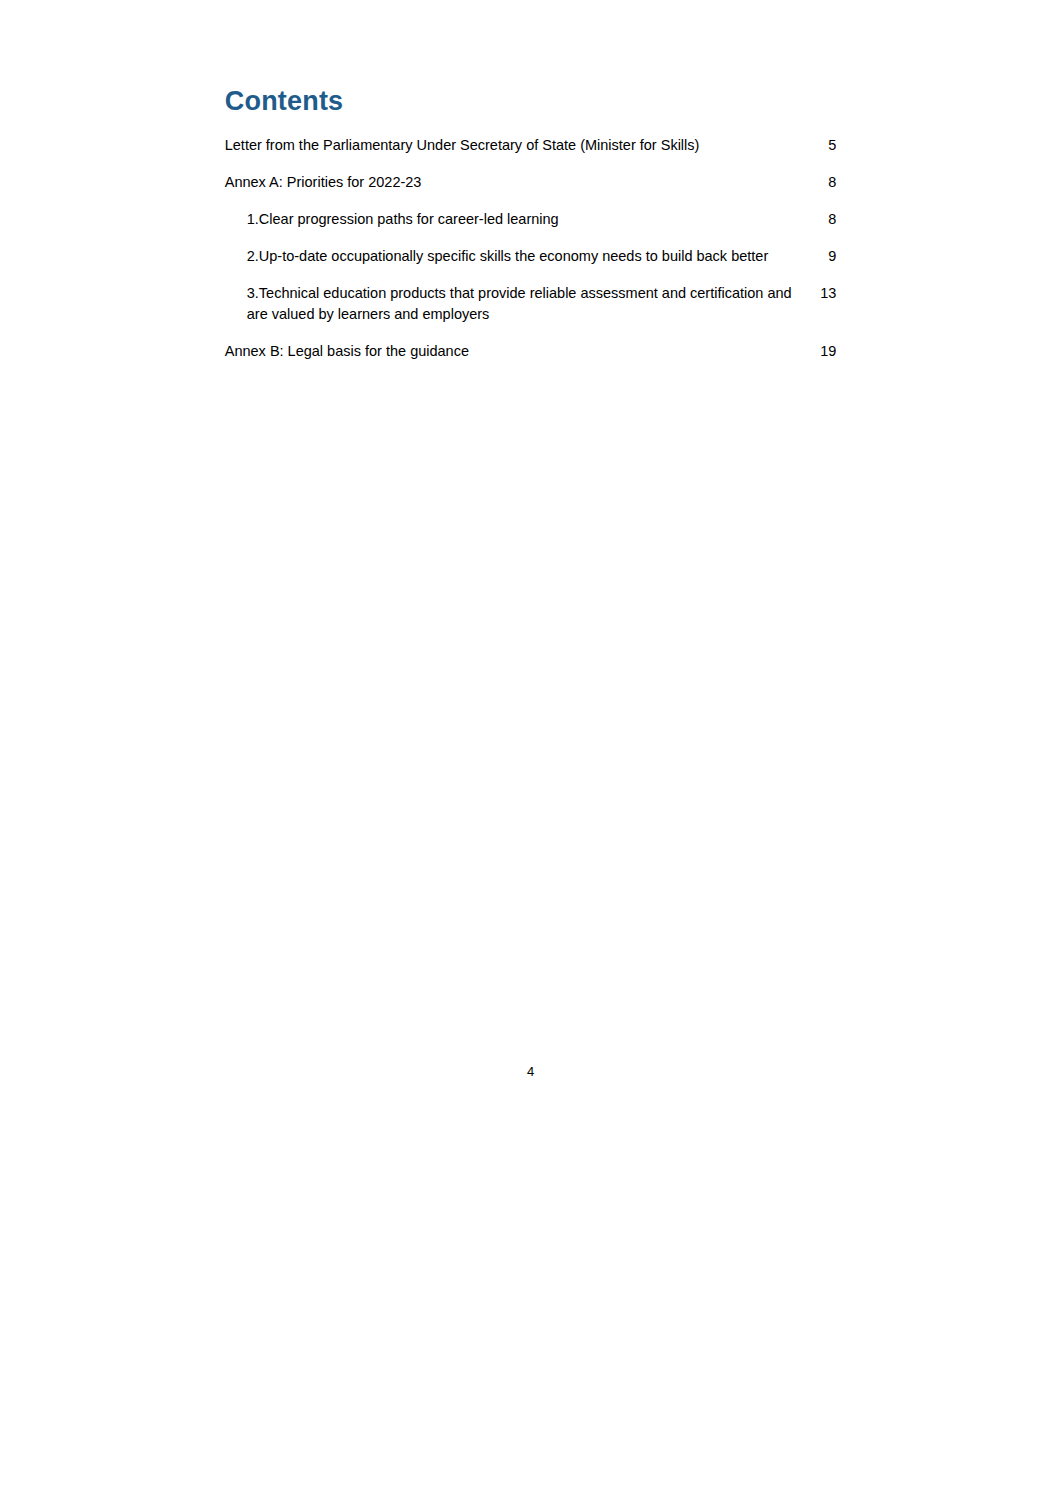Contents
Letter from the Parliamentary Under Secretary of State (Minister for Skills)
5
Annex A: Priorities for 2022-23
8
1.Clear progression paths for career-led learning
8
2.Up-to-date occupationally specific skills the economy needs to build back better
9
3.Technical education products that provide reliable assessment and certification and are valued by learners and employers
13
Annex B: Legal basis for the guidance
19
4